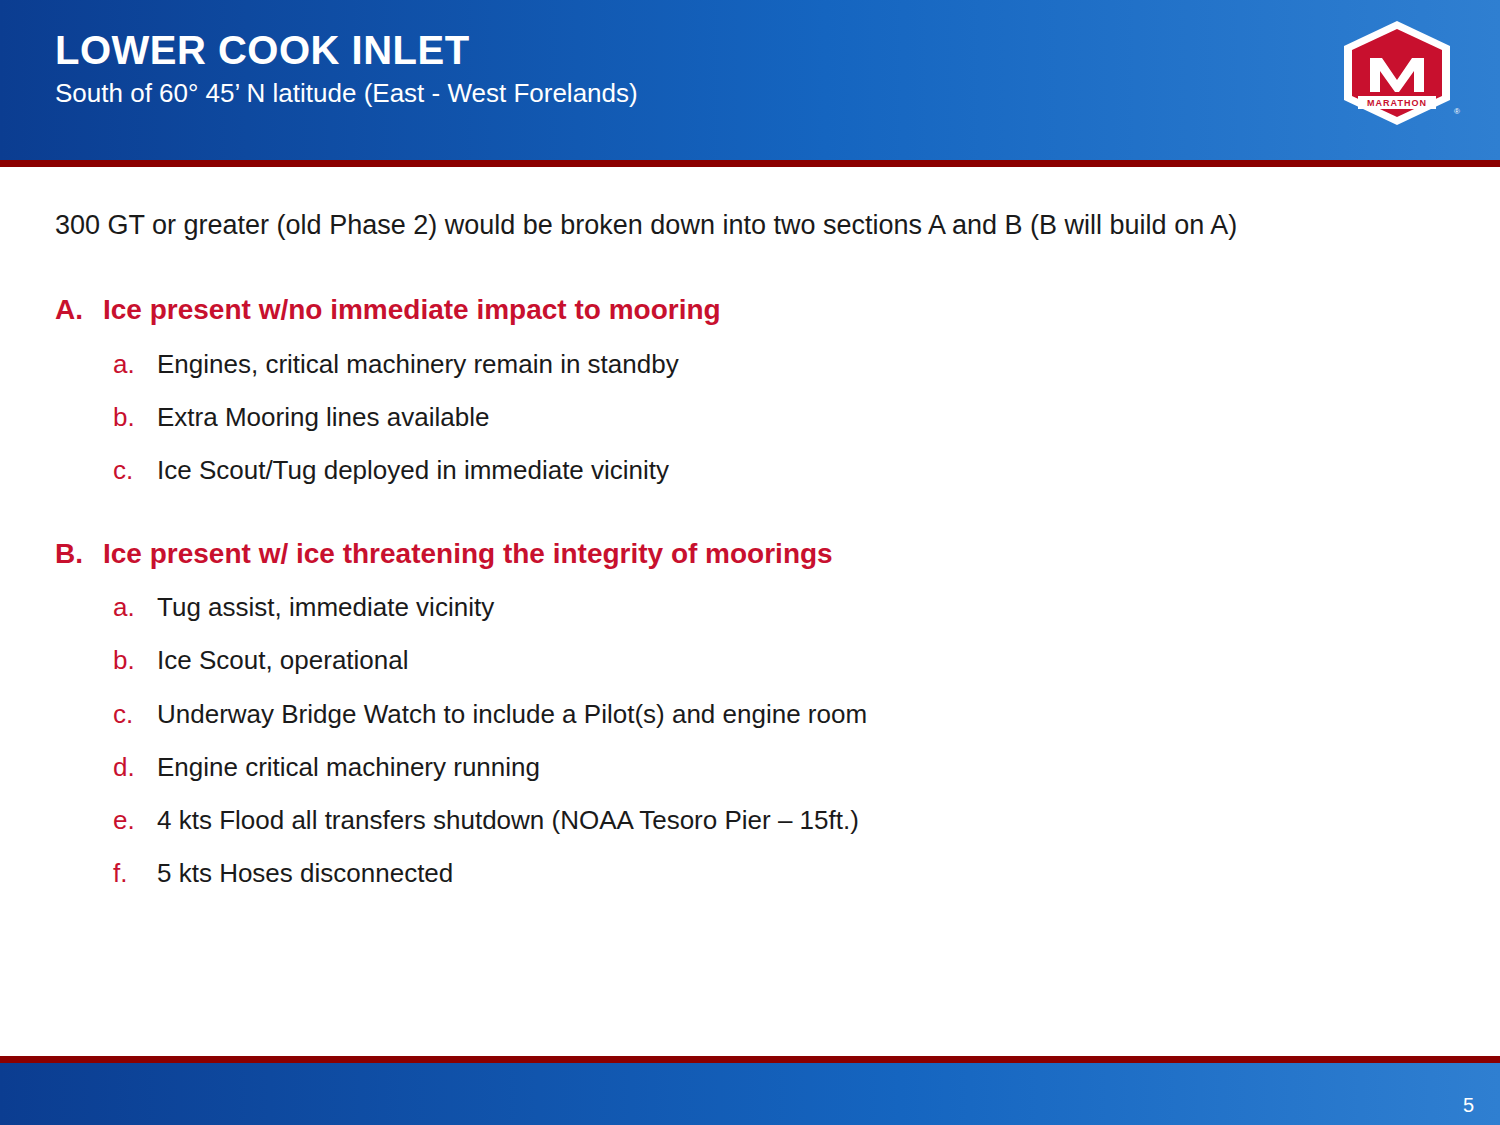LOWER COOK INLET
South of 60° 45’ N latitude (East - West Forelands)
Marathon MARATHON ®
300 GT or greater (old Phase 2) would be broken down into two sections A and B (B will build on A)
A. Ice present w/no immediate impact to mooring
a. Engines, critical machinery remain in standby
b. Extra Mooring lines available
c. Ice Scout/Tug deployed in immediate vicinity
B. Ice present w/ ice threatening the integrity of moorings
a. Tug assist, immediate vicinity
b. Ice Scout, operational
c. Underway Bridge Watch to include a Pilot(s) and engine room
d. Engine critical machinery running
e. 4 kts Flood all transfers shutdown (NOAA Tesoro Pier – 15ft.)
f. 5 kts Hoses disconnected
5